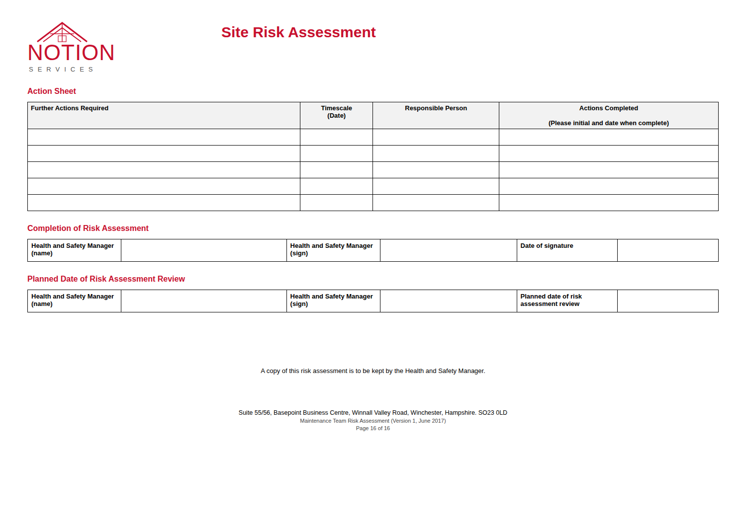NOTION
SERVICES
Site Risk Assessment
Action Sheet
| Further Actions Required | Timescale (Date) | Responsible Person | Actions Completed (Please initial and date when complete) |
| --- | --- | --- | --- |
Completion of Risk Assessment
| Health and Safety Manager (name) | | Health and Safety Manager (sign) | | Date of signature | |
Planned Date of Risk Assessment Review
| Health and Safety Manager (name) | | Health and Safety Manager (sign) | | Planned date of risk assessment review | |
A copy of this risk assessment is to be kept by the Health and Safety Manager.
Suite 55/56, Basepoint Business Centre, Winnall Valley Road, Winchester, Hampshire. SO23 0LD
Maintenance Team Risk Assessment (Version 1, June 2017)
Page 16 of 16